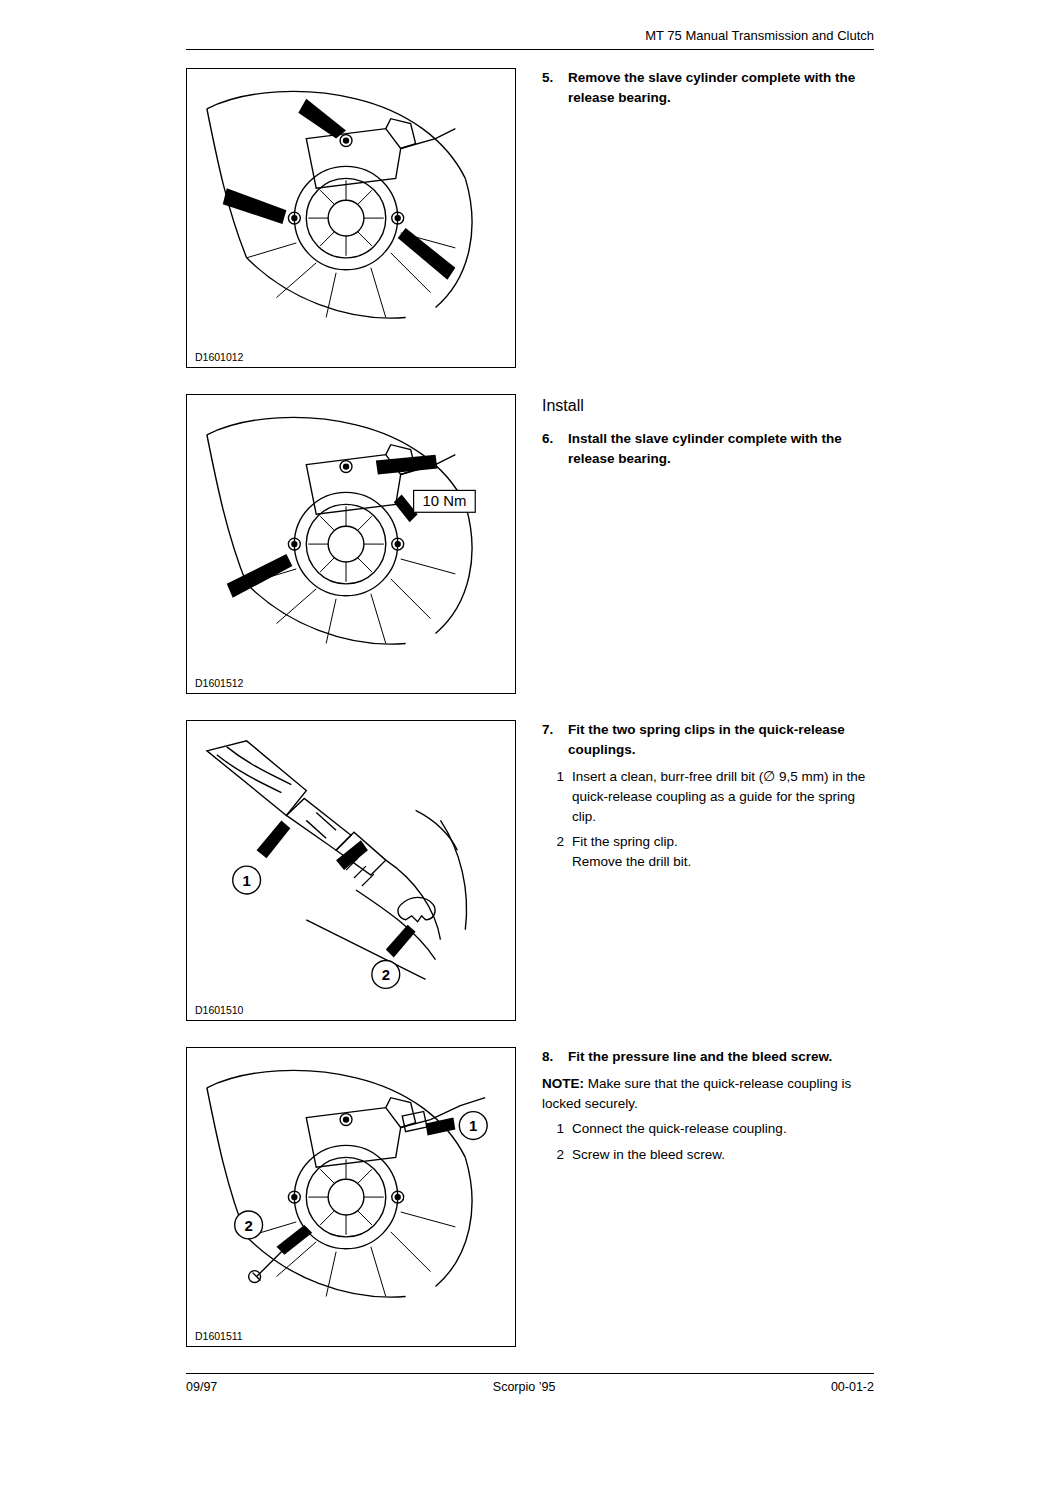MT 75 Manual Transmission and Clutch
D1601012
5. Remove the slave cylinder complete with the release bearing.
10 Nm
D1601512
Install
6. Install the slave cylinder complete with the release bearing.
1 2
D1601510
7. Fit the two spring clips in the quick-release couplings.
1 Insert a clean, burr-free drill bit (∅ 9,5 mm) in the quick-release coupling as a guide for the spring clip.
2 Fit the spring clip.
Remove the drill bit.
1 2
D1601511
8. Fit the pressure line and the bleed screw.
NOTE: Make sure that the quick-release coupling is locked securely.
1 Connect the quick-release coupling.
2 Screw in the bleed screw.
09/97 Scorpio ’95 00-01-2